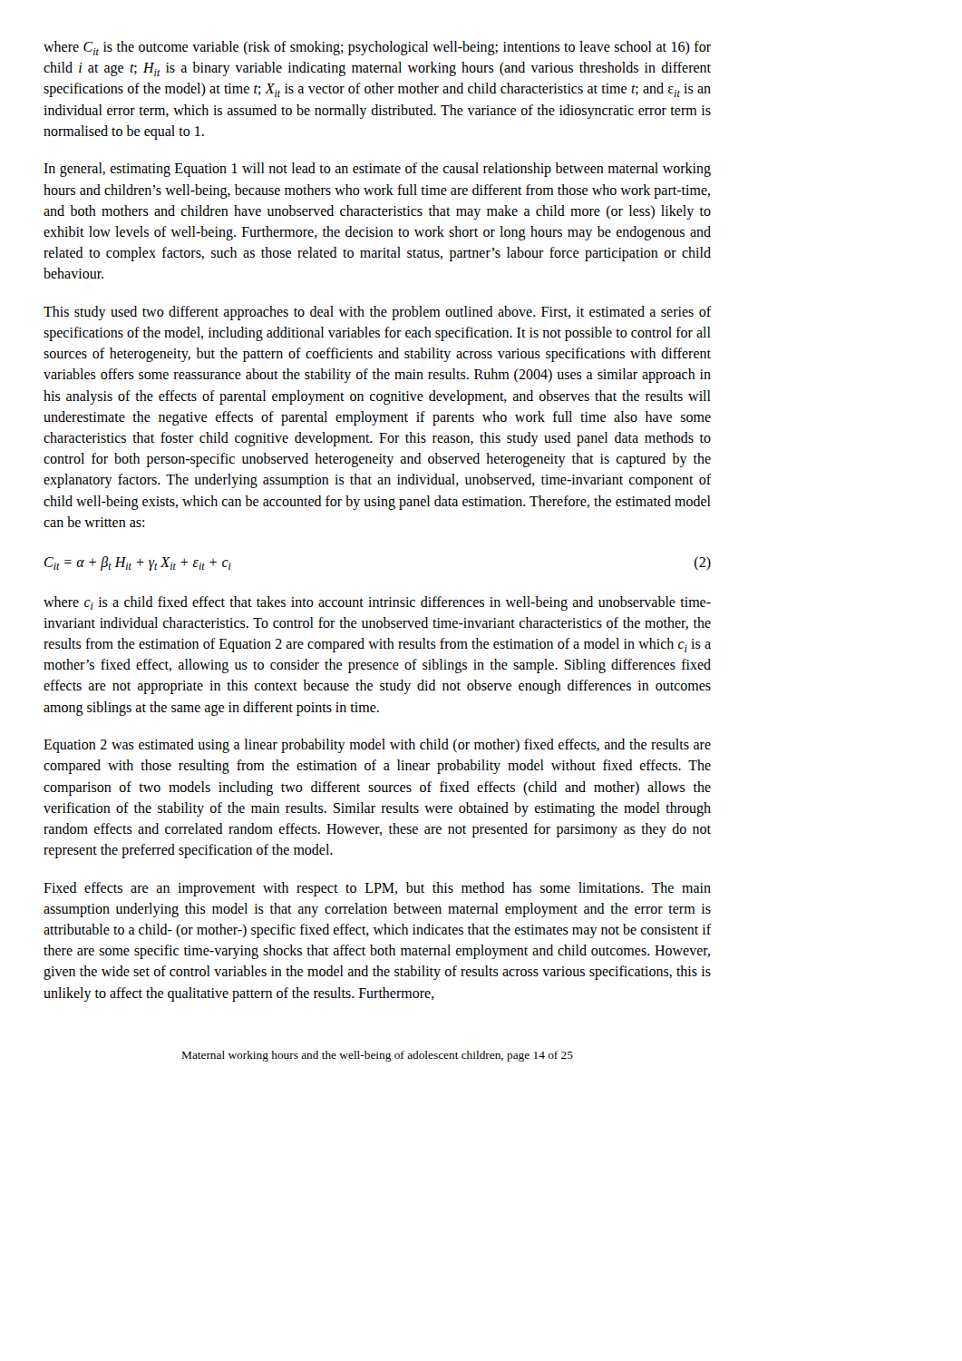where Cit is the outcome variable (risk of smoking; psychological well-being; intentions to leave school at 16) for child i at age t; Hit is a binary variable indicating maternal working hours (and various thresholds in different specifications of the model) at time t; Xit is a vector of other mother and child characteristics at time t; and εit is an individual error term, which is assumed to be normally distributed. The variance of the idiosyncratic error term is normalised to be equal to 1.
In general, estimating Equation 1 will not lead to an estimate of the causal relationship between maternal working hours and children’s well-being, because mothers who work full time are different from those who work part-time, and both mothers and children have unobserved characteristics that may make a child more (or less) likely to exhibit low levels of well-being. Furthermore, the decision to work short or long hours may be endogenous and related to complex factors, such as those related to marital status, partner’s labour force participation or child behaviour.
This study used two different approaches to deal with the problem outlined above. First, it estimated a series of specifications of the model, including additional variables for each specification. It is not possible to control for all sources of heterogeneity, but the pattern of coefficients and stability across various specifications with different variables offers some reassurance about the stability of the main results. Ruhm (2004) uses a similar approach in his analysis of the effects of parental employment on cognitive development, and observes that the results will underestimate the negative effects of parental employment if parents who work full time also have some characteristics that foster child cognitive development. For this reason, this study used panel data methods to control for both person-specific unobserved heterogeneity and observed heterogeneity that is captured by the explanatory factors. The underlying assumption is that an individual, unobserved, time-invariant component of child well-being exists, which can be accounted for by using panel data estimation. Therefore, the estimated model can be written as:
Cit = α + βt Hit + γt Xit + εit + ci (2)
where ci is a child fixed effect that takes into account intrinsic differences in well-being and unobservable time-invariant individual characteristics. To control for the unobserved time-invariant characteristics of the mother, the results from the estimation of Equation 2 are compared with results from the estimation of a model in which ci is a mother’s fixed effect, allowing us to consider the presence of siblings in the sample. Sibling differences fixed effects are not appropriate in this context because the study did not observe enough differences in outcomes among siblings at the same age in different points in time.
Equation 2 was estimated using a linear probability model with child (or mother) fixed effects, and the results are compared with those resulting from the estimation of a linear probability model without fixed effects. The comparison of two models including two different sources of fixed effects (child and mother) allows the verification of the stability of the main results. Similar results were obtained by estimating the model through random effects and correlated random effects. However, these are not presented for parsimony as they do not represent the preferred specification of the model.
Fixed effects are an improvement with respect to LPM, but this method has some limitations. The main assumption underlying this model is that any correlation between maternal employment and the error term is attributable to a child- (or mother-) specific fixed effect, which indicates that the estimates may not be consistent if there are some specific time-varying shocks that affect both maternal employment and child outcomes. However, given the wide set of control variables in the model and the stability of results across various specifications, this is unlikely to affect the qualitative pattern of the results. Furthermore,
Maternal working hours and the well-being of adolescent children, page 14 of 25